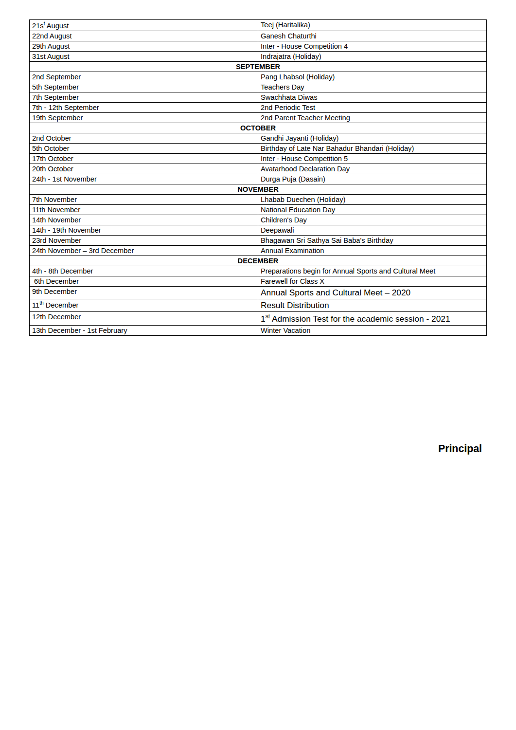| 21s t August | Teej (Haritalika) |
| 22nd August | Ganesh Chaturthi |
| 29th August | Inter - House Competition 4 |
| 31st August | Indrajatra (Holiday) |
| SEPTEMBER |
| 2nd September | Pang Lhabsol (Holiday) |
| 5th September | Teachers Day |
| 7th September | Swachhata Diwas |
| 7th - 12th September | 2nd Periodic Test |
| 19th September | 2nd Parent Teacher Meeting |
| OCTOBER |
| 2nd October | Gandhi Jayanti (Holiday) |
| 5th October | Birthday of Late Nar Bahadur Bhandari (Holiday) |
| 17th October | Inter - House Competition 5 |
| 20th October | Avatarhood Declaration Day |
| 24th - 1st November | Durga Puja (Dasain) |
| NOVEMBER |
| 7th November | Lhabab Duechen (Holiday) |
| 11th November | National Education Day |
| 14th November | Children's Day |
| 14th - 19th November | Deepawali |
| 23rd November | Bhagawan Sri Sathya Sai Baba's Birthday |
| 24th November – 3rd December | Annual Examination |
| DECEMBER |
| 4th - 8th December | Preparations begin for Annual Sports and Cultural Meet |
| 6th December | Farewell for Class X |
| 9th December | Annual Sports and Cultural Meet – 2020 |
| 11 th December | Result Distribution |
| 12th December | 1 st Admission Test for the academic session - 2021 |
| 13th December - 1st February | Winter Vacation |
Principal